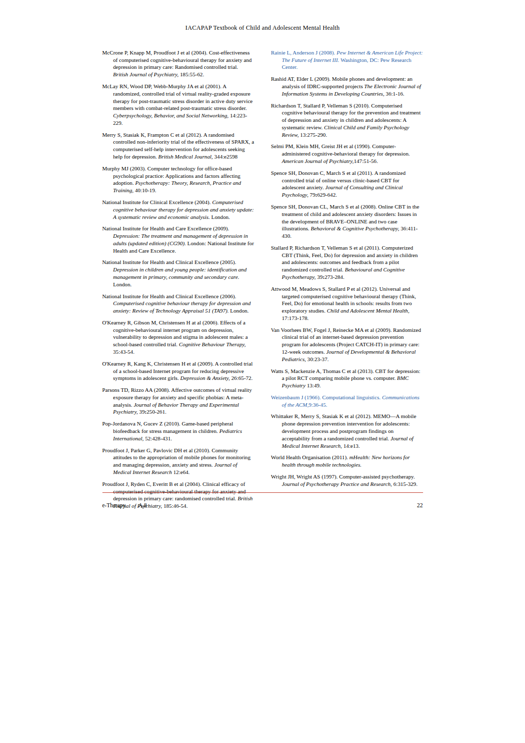IACAPAP Textbook of Child and Adolescent Mental Health
McCrone P, Knapp M, Proudfoot J et al (2004). Cost-effectiveness of computerised cognitive-behavioural therapy for anxiety and depression in primary care: Randomised controlled trial. British Journal of Psychiatry, 185:55-62.
McLay RN, Wood DP, Webb-Murphy JA et al (2001). A randomized, controlled trial of virtual reality-graded exposure therapy for post-traumatic stress disorder in active duty service members with combat-related post-traumatic stress disorder. Cyberpsychology, Behavior, and Social Networking, 14:223-229.
Merry S, Stasiak K, Frampton C et al (2012). A randomised controlled non-inferiority trial of the effectiveness of SPARX, a computerised self-help intervention for adolescents seeking help for depression. British Medical Journal, 344:e2598
Murphy MJ (2003). Computer technology for office-based psychological practice: Applications and factors affecting adoption. Psychotherapy: Theory, Research, Practice and Training, 40:10-19.
National Institute for Clinical Excellence (2004). Computerised cognitive behaviour therapy for depression and anxiety update: A systematic review and economic analysis. London.
National Institute for Health and Care Excellence (2009). Depression: The treatment and management of depression in adults (updated edition) (CG90). London: National Institute for Health and Care Excellence.
National Institute for Health and Clinical Excellence (2005). Depression in children and young people: identification and management in primary, community and secondary care. London.
National Institute for Health and Clinical Excellence (2006). Computerised cognitive behaviour therapy for depression and anxiety: Review of Technology Appraisal 51 (TA97). London.
O'Kearney R, Gibson M, Christensen H at al (2006). Effects of a cognitive-behavioural internet program on depression, vulnerability to depression and stigma in adolescent males: a school-based controlled trial. Cognitive Behaviour Therapy, 35:43-54.
O'Kearney R, Kang K, Christensen H et al (2009). A controlled trial of a school-based Internet program for reducing depressive symptoms in adolescent girls. Depression & Anxiety, 26:65-72.
Parsons TD, Rizzo AA (2008). Affective outcomes of virtual reality exposure therapy for anxiety and specific phobias: A meta-analysis. Journal of Behavior Therapy and Experimental Psychiatry, 39: 250-261.
Pop-Jordanova N, Gucev Z (2010). Game-based peripheral biofeedback for stress management in children. Pediatrics International, 52:428-431.
Proudfoot J, Parker G, Pavlovic DH et al (2010). Community attitudes to the appropriation of mobile phones for monitoring and managing depression, anxiety and stress. Journal of Medical Internet Research 12:e64.
Proudfoot J, Ryden C, Everitt B et al (2004). Clinical efficacy of computerised cognitive-behavioural therapy for anxiety and depression in primary care: randomised controlled trial. British Journal of Psychiatry, 185:46-54.
Rainie L, Anderson J (2008). Pew Internet & American Life Project: The Future of Internet III. Washington, DC: Pew Research Center.
Rashid AT, Elder L (2009). Mobile phones and development: an analysis of IDRC-supported projects The Electronic Journal of Information Systems in Developing Countries, 36:1-16.
Richardson T, Stallard P, Velleman S (2010). Computerised cognitive behavioural therapy for the prevention and treatment of depression and anxiety in children and adolescents: A systematic review. Clinical Child and Family Psychology Review, 13:275-290.
Selmi PM, Klein MH, Greist JH et al (1990). Computer-administered cognitive-behavioral therapy for depression. American Journal of Psychiatry, 147:51-56.
Spence SH, Donovan C, March S et al (2011). A randomized controlled trial of online versus clinic-based CBT for adolescent anxiety. Journal of Consulting and Clinical Psychology, 79: 629-642.
Spence SH, Donovan CL, March S et al (2008). Online CBT in the treatment of child and adolescent anxiety disorders: Issues in the development of BRAVE–ONLINE and two case illustrations. Behavioral & Cognitive Psychotherapy, 36:411-430.
Stallard P, Richardson T, Velleman S et al (2011). Computerized CBT (Think, Feel, Do) for depression and anxiety in children and adolescents: outcomes and feedback from a pilot randomized controlled trial. Behavioural and Cognitive Psychotherapy, 39: 273-284.
Attwood M, Meadows S, Stallard P et al (2012). Universal and targeted computerised cognitive behavioural therapy (Think, Feel, Do) for emotional health in schools: results from two exploratory studies. Child and Adolescent Mental Health, 17:173-178.
Van Voorhees BW, Fogel J, Reinecke MA et al (2009). Randomized clinical trial of an internet-based depression prevention program for adolescents (Project CATCH-IT) in primary care: 12-week outcomes. Journal of Developmental & Behavioral Pediatrics, 30:23-37.
Watts S, Mackenzie A, Thomas C et al (2013). CBT for depression: a pilot RCT comparing mobile phone vs. computer. BMC Psychiatry 13:49.
Weizenbaum J (1966). Computational linguistics. Communications of the ACM, 9:36-45.
Whittaker R, Merry S, Stasiak K et al (2012). MEMO—A mobile phone depression prevention intervention for adolescents: development process and postprogram findings on acceptability from a randomized controlled trial. Journal of Medical Internet Research, 14:e13.
World Health Organisation (2011). mHealth: New horizons for health through mobile technologies.
Wright JH, Wright AS (1997). Computer-assisted psychotherapy. Journal of Psychotherapy Practice and Research, 6:315-329.
e-TherapyA.8
22